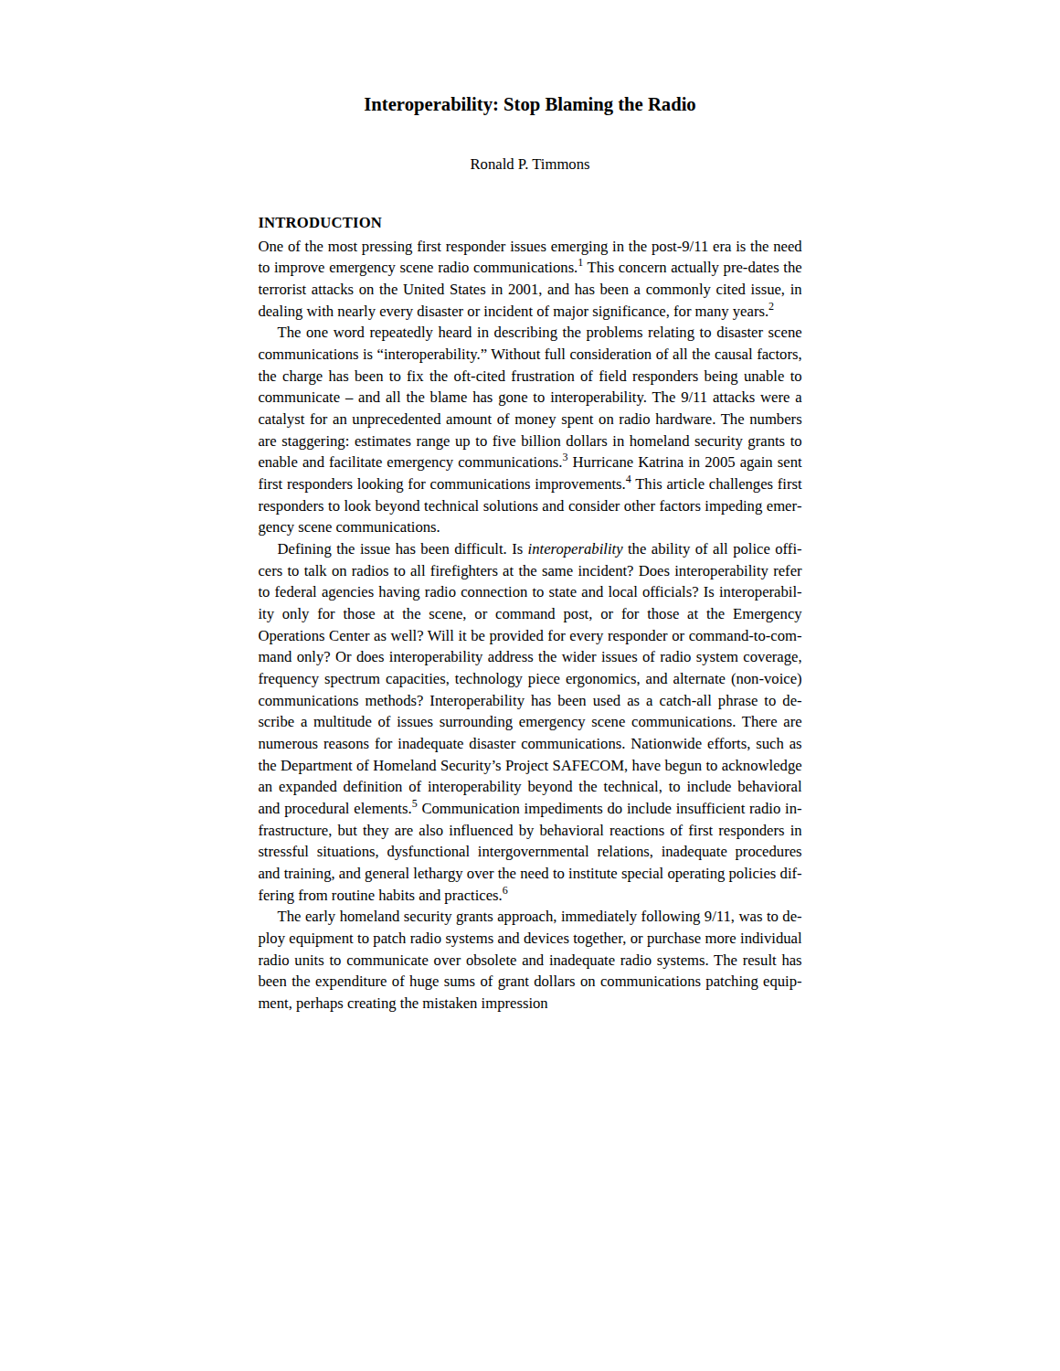Interoperability: Stop Blaming the Radio
Ronald P. Timmons
INTRODUCTION
One of the most pressing first responder issues emerging in the post-9/11 era is the need to improve emergency scene radio communications.1 This concern actually pre-dates the terrorist attacks on the United States in 2001, and has been a commonly cited issue, in dealing with nearly every disaster or incident of major significance, for many years.2
The one word repeatedly heard in describing the problems relating to disaster scene communications is “interoperability.” Without full consideration of all the causal factors, the charge has been to fix the oft-cited frustration of field responders being unable to communicate – and all the blame has gone to interoperability. The 9/11 attacks were a catalyst for an unprecedented amount of money spent on radio hardware. The numbers are staggering: estimates range up to five billion dollars in homeland security grants to enable and facilitate emergency communications.3 Hurricane Katrina in 2005 again sent first responders looking for communications improvements.4 This article challenges first responders to look beyond technical solutions and consider other factors impeding emergency scene communications.
Defining the issue has been difficult. Is interoperability the ability of all police officers to talk on radios to all firefighters at the same incident? Does interoperability refer to federal agencies having radio connection to state and local officials? Is interoperability only for those at the scene, or command post, or for those at the Emergency Operations Center as well? Will it be provided for every responder or command-to-command only? Or does interoperability address the wider issues of radio system coverage, frequency spectrum capacities, technology piece ergonomics, and alternate (non-voice) communications methods? Interoperability has been used as a catch-all phrase to describe a multitude of issues surrounding emergency scene communications. There are numerous reasons for inadequate disaster communications. Nationwide efforts, such as the Department of Homeland Security’s Project SAFECOM, have begun to acknowledge an expanded definition of interoperability beyond the technical, to include behavioral and procedural elements.5 Communication impediments do include insufficient radio infrastructure, but they are also influenced by behavioral reactions of first responders in stressful situations, dysfunctional intergovernmental relations, inadequate procedures and training, and general lethargy over the need to institute special operating policies differing from routine habits and practices.6
The early homeland security grants approach, immediately following 9/11, was to deploy equipment to patch radio systems and devices together, or purchase more individual radio units to communicate over obsolete and inadequate radio systems. The result has been the expenditure of huge sums of grant dollars on communications patching equipment, perhaps creating the mistaken impression